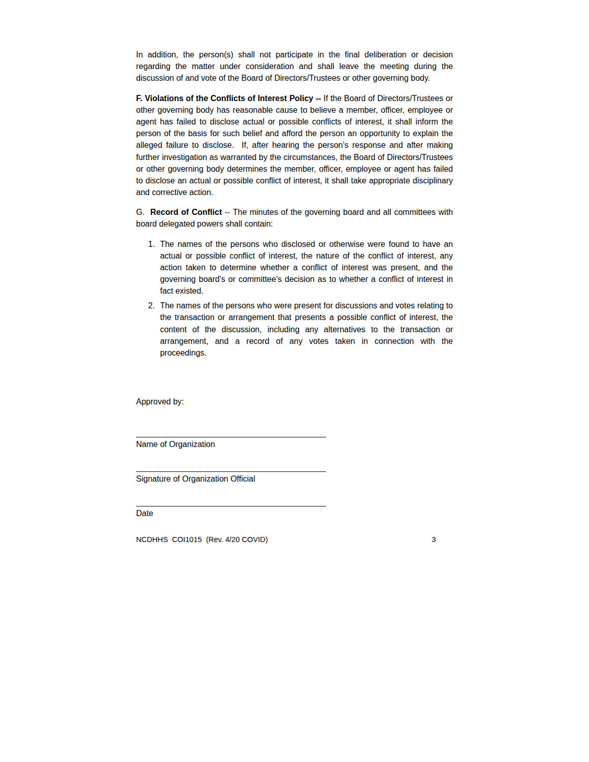In addition, the person(s) shall not participate in the final deliberation or decision regarding the matter under consideration and shall leave the meeting during the discussion of and vote of the Board of Directors/Trustees or other governing body.
F. Violations of the Conflicts of Interest Policy -- If the Board of Directors/Trustees or other governing body has reasonable cause to believe a member, officer, employee or agent has failed to disclose actual or possible conflicts of interest, it shall inform the person of the basis for such belief and afford the person an opportunity to explain the alleged failure to disclose. If, after hearing the person's response and after making further investigation as warranted by the circumstances, the Board of Directors/Trustees or other governing body determines the member, officer, employee or agent has failed to disclose an actual or possible conflict of interest, it shall take appropriate disciplinary and corrective action.
G. Record of Conflict -- The minutes of the governing board and all committees with board delegated powers shall contain:
The names of the persons who disclosed or otherwise were found to have an actual or possible conflict of interest, the nature of the conflict of interest, any action taken to determine whether a conflict of interest was present, and the governing board's or committee's decision as to whether a conflict of interest in fact existed.
The names of the persons who were present for discussions and votes relating to the transaction or arrangement that presents a possible conflict of interest, the content of the discussion, including any alternatives to the transaction or arrangement, and a record of any votes taken in connection with the proceedings.
Approved by:
Name of Organization
Signature of Organization Official
Date
NCDHHS COI1015 (Rev. 4/20 COVID)
3